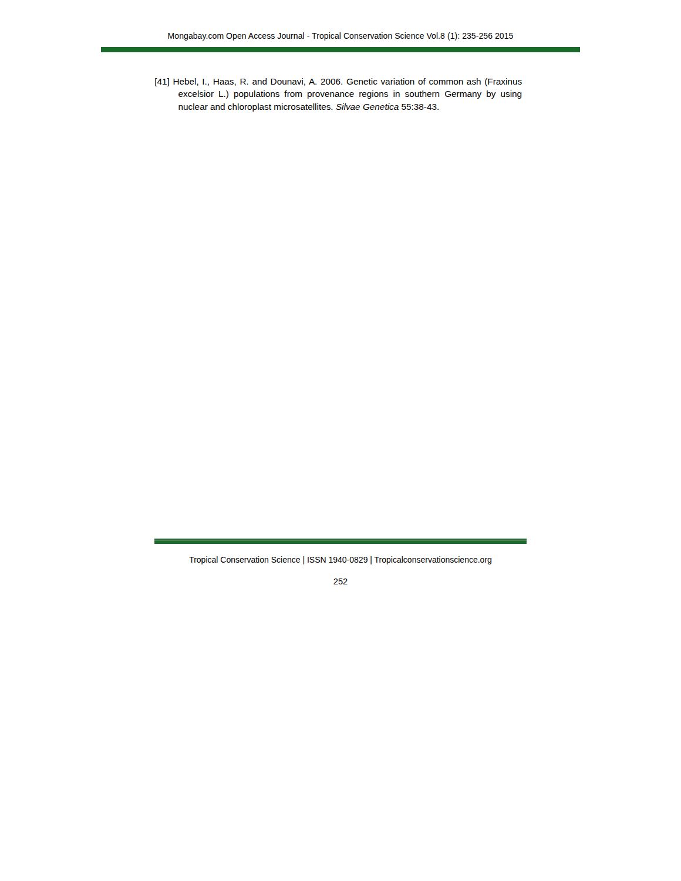Mongabay.com Open Access Journal - Tropical Conservation Science Vol.8 (1): 235-256 2015
[41] Hebel, I., Haas, R. and Dounavi, A. 2006. Genetic variation of common ash (Fraxinus excelsior L.) populations from provenance regions in southern Germany by using nuclear and chloroplast microsatellites. Silvae Genetica 55:38-43.
Tropical Conservation Science | ISSN 1940-0829 | Tropicalconservationscience.org
252